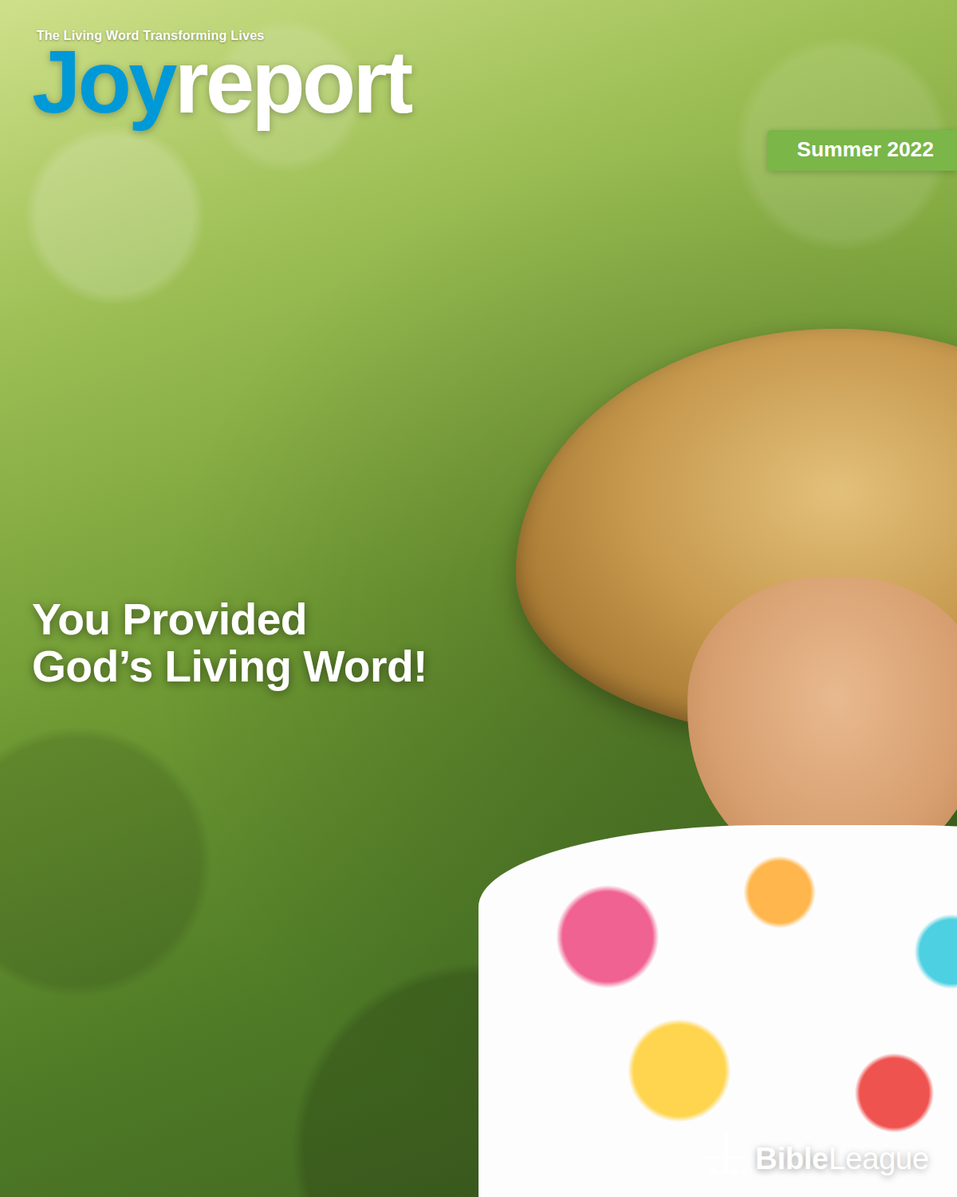The Living Word Transforming Lives
Joy report
Summer 2022
You Provided
God’s Living Word!
CANADA Bible League